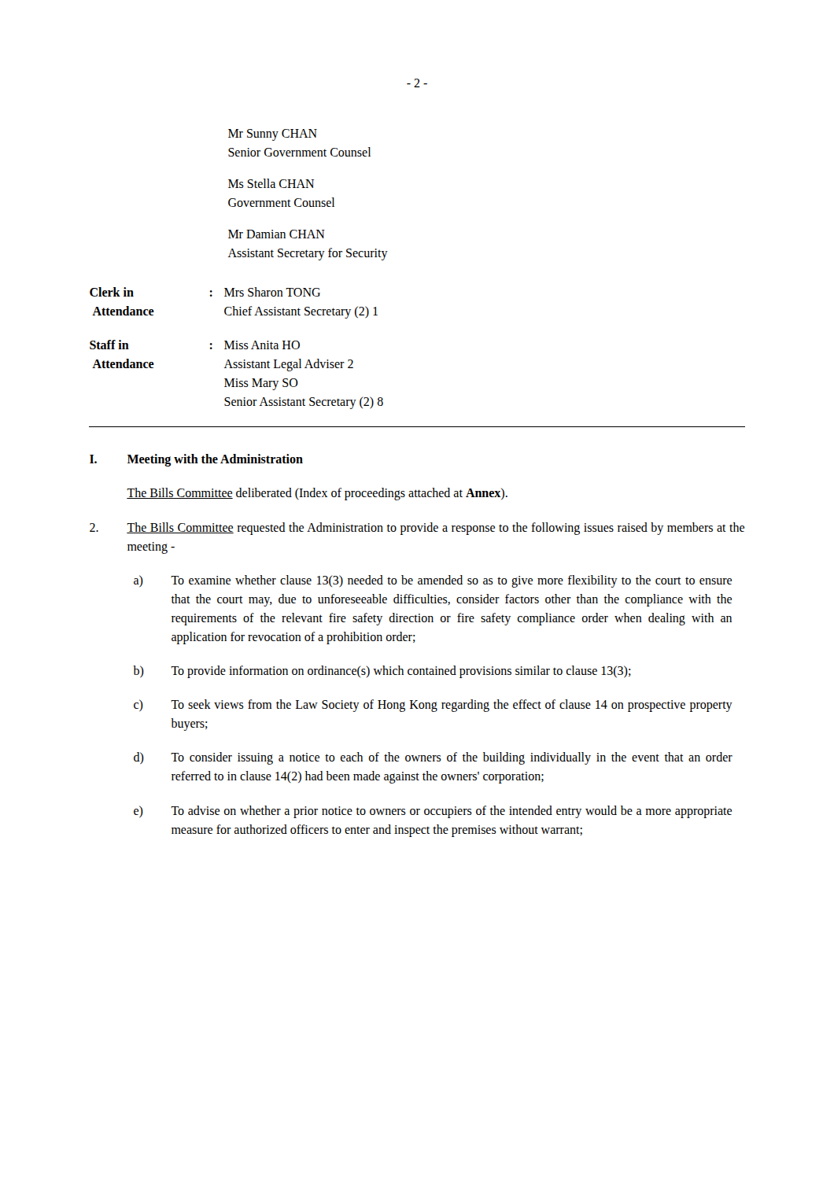- 2 -
Mr Sunny CHAN
Senior Government Counsel
Ms Stella CHAN
Government Counsel
Mr Damian CHAN
Assistant Secretary for Security
| Clerk in Attendance | : | Mrs Sharon TONG Chief Assistant Secretary (2) 1 |
| Staff in Attendance | : | Miss Anita HO Assistant Legal Adviser 2 Miss Mary SO Senior Assistant Secretary (2) 8 |
I. Meeting with the Administration
The Bills Committee deliberated (Index of proceedings attached at Annex).
2.
The Bills Committee requested the Administration to provide a response to the following issues raised by members at the meeting -
a) To examine whether clause 13(3) needed to be amended so as to give more flexibility to the court to ensure that the court may, due to unforeseeable difficulties, consider factors other than the compliance with the requirements of the relevant fire safety direction or fire safety compliance order when dealing with an application for revocation of a prohibition order;
b) To provide information on ordinance(s) which contained provisions similar to clause 13(3);
c) To seek views from the Law Society of Hong Kong regarding the effect of clause 14 on prospective property buyers;
d) To consider issuing a notice to each of the owners of the building individually in the event that an order referred to in clause 14(2) had been made against the owners' corporation;
e) To advise on whether a prior notice to owners or occupiers of the intended entry would be a more appropriate measure for authorized officers to enter and inspect the premises without warrant;